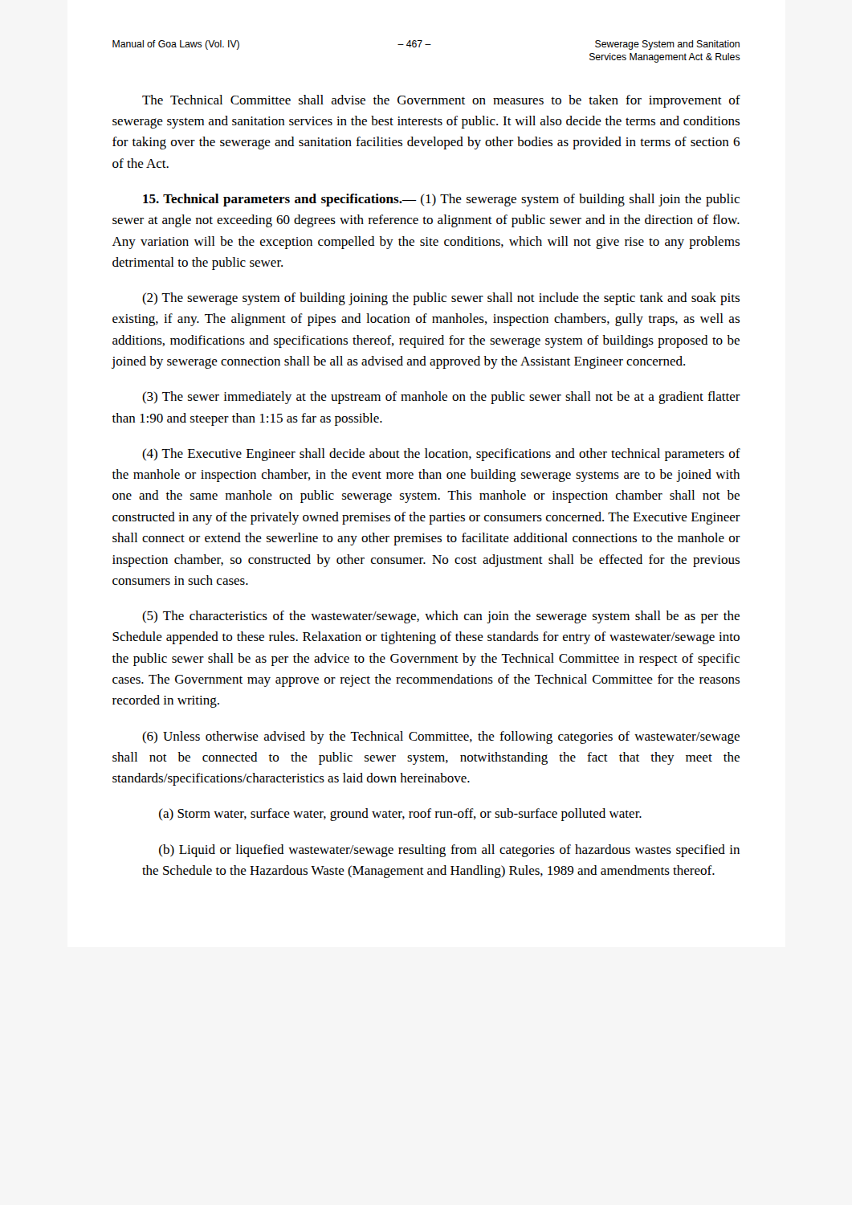Manual of Goa Laws (Vol. IV)
– 467 –
Sewerage System and Sanitation
Services Management Act & Rules
The Technical Committee shall advise the Government on measures to be taken for improvement of sewerage system and sanitation services in the best interests of public. It will also decide the terms and conditions for taking over the sewerage and sanitation facilities developed by other bodies as provided in terms of section 6 of the Act.
15. Technical parameters and specifications.— (1) The sewerage system of building shall join the public sewer at angle not exceeding 60 degrees with reference to alignment of public sewer and in the direction of flow. Any variation will be the exception compelled by the site conditions, which will not give rise to any problems detrimental to the public sewer.
(2) The sewerage system of building joining the public sewer shall not include the septic tank and soak pits existing, if any. The alignment of pipes and location of manholes, inspection chambers, gully traps, as well as additions, modifications and specifications thereof, required for the sewerage system of buildings proposed to be joined by sewerage connection shall be all as advised and approved by the Assistant Engineer concerned.
(3) The sewer immediately at the upstream of manhole on the public sewer shall not be at a gradient flatter than 1:90 and steeper than 1:15 as far as possible.
(4) The Executive Engineer shall decide about the location, specifications and other technical parameters of the manhole or inspection chamber, in the event more than one building sewerage systems are to be joined with one and the same manhole on public sewerage system. This manhole or inspection chamber shall not be constructed in any of the privately owned premises of the parties or consumers concerned. The Executive Engineer shall connect or extend the sewerline to any other premises to facilitate additional connections to the manhole or inspection chamber, so constructed by other consumer. No cost adjustment shall be effected for the previous consumers in such cases.
(5) The characteristics of the wastewater/sewage, which can join the sewerage system shall be as per the Schedule appended to these rules. Relaxation or tightening of these standards for entry of wastewater/sewage into the public sewer shall be as per the advice to the Government by the Technical Committee in respect of specific cases. The Government may approve or reject the recommendations of the Technical Committee for the reasons recorded in writing.
(6) Unless otherwise advised by the Technical Committee, the following categories of wastewater/sewage shall not be connected to the public sewer system, notwithstanding the fact that they meet the standards/specifications/characteristics as laid down hereinabove.
(a) Storm water, surface water, ground water, roof run-off, or sub-surface polluted water.
(b) Liquid or liquefied wastewater/sewage resulting from all categories of hazardous wastes specified in the Schedule to the Hazardous Waste (Management and Handling) Rules, 1989 and amendments thereof.